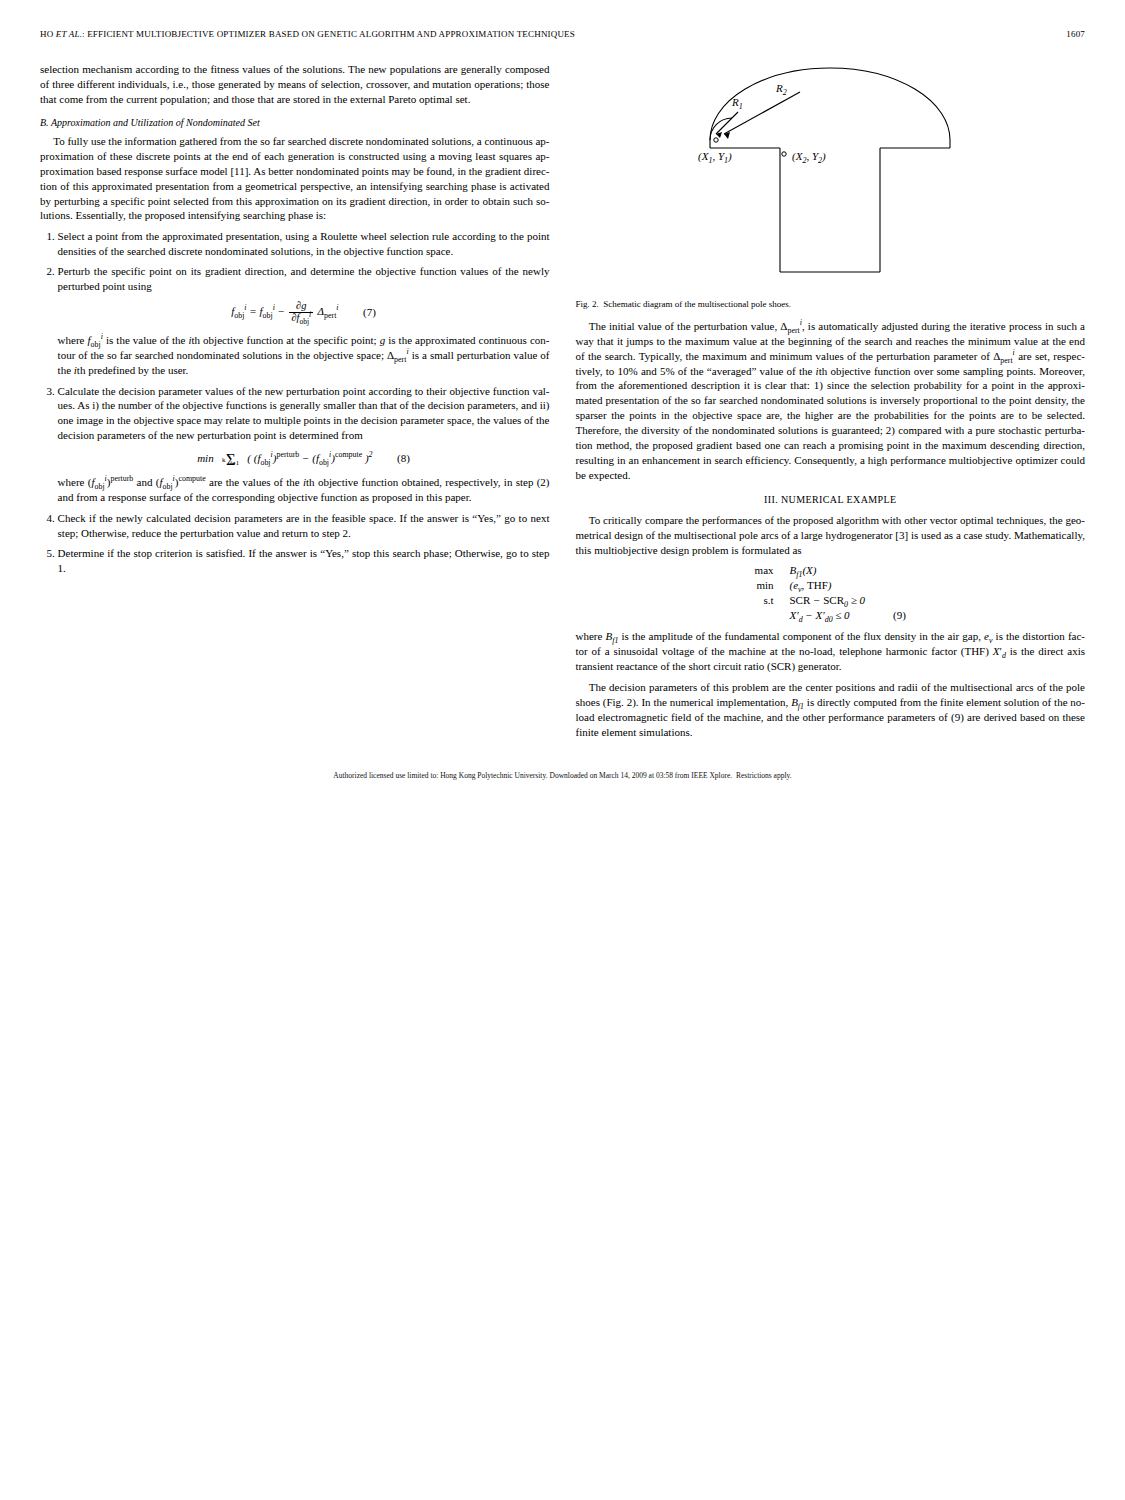HO et al.: EFFICIENT MULTIOBJECTIVE OPTIMIZER BASED ON GENETIC ALGORITHM AND APPROXIMATION TECHNIQUES
1607
selection mechanism according to the fitness values of the solutions. The new populations are generally composed of three different individuals, i.e., those generated by means of selection, crossover, and mutation operations; those that come from the current population; and those that are stored in the external Pareto optimal set.
B. Approximation and Utilization of Nondominated Set
To fully use the information gathered from the so far searched discrete nondominated solutions, a continuous approximation of these discrete points at the end of each generation is constructed using a moving least squares approximation based response surface model [11]. As better nondominated points may be found, in the gradient direction of this approximated presentation from a geometrical perspective, an intensifying searching phase is activated by perturbing a specific point selected from this approximation on its gradient direction, in order to obtain such solutions. Essentially, the proposed intensifying searching phase is:
Select a point from the approximated presentation, using a Roulette wheel selection rule according to the point densities of the searched discrete nondominated solutions, in the objective function space.
Perturb the specific point on its gradient direction, and determine the objective function values of the newly perturbed point using
fobji = fobji − ∂g∂fobji Δperti
(7)
where fobji is the value of the ith objective function at the specific point; g is the approximated continuous contour of the so far searched nondominated solutions in the objective space; Δperti is a small perturbation value of the ith predefined by the user.
Calculate the decision parameter values of the new perturbation point according to their objective function values. As i) the number of the objective functions is generally smaller than that of the decision parameters, and ii) one image in the objective space may relate to multiple points in the decision parameter space, the values of the decision parameters of the new perturbation point is determined from
min k Σ i=1 ( (fobji)perturb − (fobji)compute )2
(8)
where (fobji)perturb and (fobji)compute are the values of the ith objective function obtained, respectively, in step (2) and from a response surface of the corresponding objective function as proposed in this paper.
Check if the newly calculated decision parameters are in the feasible space. If the answer is “Yes,” go to next step; Otherwise, reduce the perturbation value and return to step 2.
Determine if the stop criterion is satisfied. If the answer is “Yes,” stop this search phase; Otherwise, go to step 1.
R1 R2 (X1, Y1) (X2, Y2)
Fig. 2. Schematic diagram of the multisectional pole shoes.
The initial value of the perturbation value, Δperti, is automatically adjusted during the iterative process in such a way that it jumps to the maximum value at the beginning of the search and reaches the minimum value at the end of the search. Typically, the maximum and minimum values of the perturbation parameter of Δperti are set, respectively, to 10% and 5% of the “averaged” value of the ith objective function over some sampling points. Moreover, from the aforementioned description it is clear that: 1) since the selection probability for a point in the approximated presentation of the so far searched nondominated solutions is inversely proportional to the point density, the sparser the points in the objective space are, the higher are the probabilities for the points are to be selected. Therefore, the diversity of the nondominated solutions is guaranteed; 2) compared with a pure stochastic perturbation method, the proposed gradient based one can reach a promising point in the maximum descending direction, resulting in an enhancement in search efficiency. Consequently, a high performance multiobjective optimizer could be expected.
III. Numerical Example
To critically compare the performances of the proposed algorithm with other vector optimal techniques, the geometrical design of the multisectional pole arcs of a large hydrogenerator [3] is used as a case study. Mathematically, this multiobjective design problem is formulated as
| max | B f1 ( X ) | |
| min | ( e v , THF ) | |
| s.t | SCR − SCR 0 ≥ 0 | |
| | X ′ d − X ′ d0 ≤ 0 | (9) |
where Bf1 is the amplitude of the fundamental component of the flux density in the air gap, ev is the distortion factor of a sinusoidal voltage of the machine at the no-load, telephone harmonic factor (THF) X′d is the direct axis transient reactance of the short circuit ratio (SCR) generator.
The decision parameters of this problem are the center positions and radii of the multisectional arcs of the pole shoes (Fig. 2). In the numerical implementation, Bf1 is directly computed from the finite element solution of the no-load electromagnetic field of the machine, and the other performance parameters of (9) are derived based on these finite element simulations.
Authorized licensed use limited to: Hong Kong Polytechnic University. Downloaded on March 14, 2009 at 03:58 from IEEE Xplore. Restrictions apply.